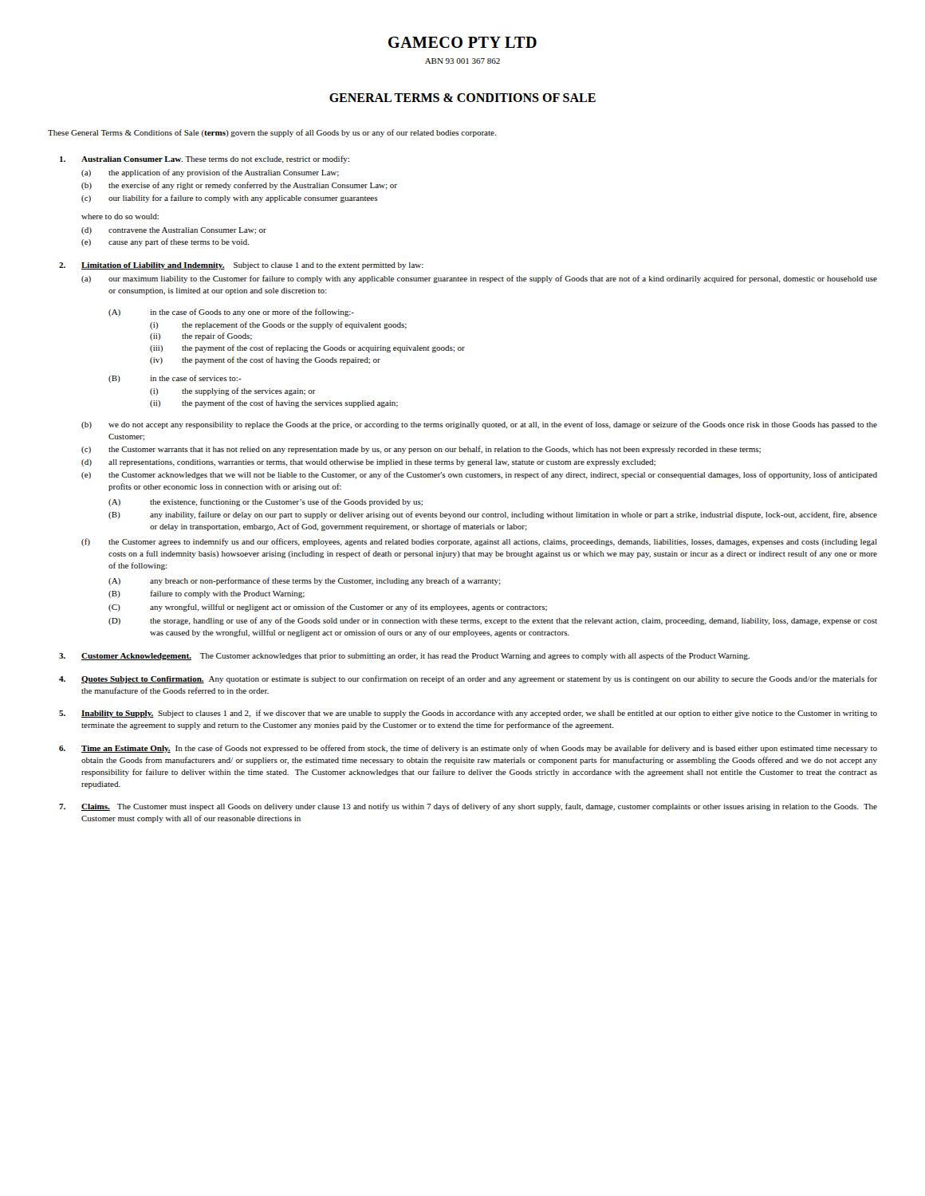GAMECO PTY LTD
ABN 93 001 367 862
GENERAL TERMS & CONDITIONS OF SALE
These General Terms & Conditions of Sale (terms) govern the supply of all Goods by us or any of our related bodies corporate.
Australian Consumer Law. These terms do not exclude, restrict or modify:
the application of any provision of the Australian Consumer Law;
the exercise of any right or remedy conferred by the Australian Consumer Law; or
our liability for a failure to comply with any applicable consumer guarantees
where to do so would:
(d) contravene the Australian Consumer Law; or
(e) cause any part of these terms to be void.
Limitation of Liability and Indemnity. Subject to clause 1 and to the extent permitted by law:
our maximum liability to the Customer for failure to comply with any applicable consumer guarantee in respect of the supply of Goods that are not of a kind ordinarily acquired for personal, domestic or household use or consumption, is limited at our option and sole discretion to:
(A) in the case of Goods to any one or more of the following:-
(i) the replacement of the Goods or the supply of equivalent goods;
(ii) the repair of Goods;
(iii) the payment of the cost of replacing the Goods or acquiring equivalent goods; or
(iv) the payment of the cost of having the Goods repaired; or
(B) in the case of services to:-
(i) the supplying of the services again; or
(ii) the payment of the cost of having the services supplied again;
we do not accept any responsibility to replace the Goods at the price, or according to the terms originally quoted, or at all, in the event of loss, damage or seizure of the Goods once risk in those Goods has passed to the Customer;
the Customer warrants that it has not relied on any representation made by us, or any person on our behalf, in relation to the Goods, which has not been expressly recorded in these terms;
all representations, conditions, warranties or terms, that would otherwise be implied in these terms by general law, statute or custom are expressly excluded;
the Customer acknowledges that we will not be liable to the Customer, or any of the Customer's own customers, in respect of any direct, indirect, special or consequential damages, loss of opportunity, loss of anticipated profits or other economic loss in connection with or arising out of:
(A) the existence, functioning or the Customer’s use of the Goods provided by us;
(B) any inability, failure or delay on our part to supply or deliver arising out of events beyond our control, including without limitation in whole or part a strike, industrial dispute, lock-out, accident, fire, absence or delay in transportation, embargo, Act of God, government requirement, or shortage of materials or labor;
the Customer agrees to indemnify us and our officers, employees, agents and related bodies corporate, against all actions, claims, proceedings, demands, liabilities, losses, damages, expenses and costs (including legal costs on a full indemnity basis) howsoever arising (including in respect of death or personal injury) that may be brought against us or which we may pay, sustain or incur as a direct or indirect result of any one or more of the following:
(A) any breach or non-performance of these terms by the Customer, including any breach of a warranty;
(B) failure to comply with the Product Warning;
(C) any wrongful, willful or negligent act or omission of the Customer or any of its employees, agents or contractors;
(D) the storage, handling or use of any of the Goods sold under or in connection with these terms, except to the extent that the relevant action, claim, proceeding, demand, liability, loss, damage, expense or cost was caused by the wrongful, willful or negligent act or omission of ours or any of our employees, agents or contractors.
Customer Acknowledgement. The Customer acknowledges that prior to submitting an order, it has read the Product Warning and agrees to comply with all aspects of the Product Warning.
Quotes Subject to Confirmation. Any quotation or estimate is subject to our confirmation on receipt of an order and any agreement or statement by us is contingent on our ability to secure the Goods and/or the materials for the manufacture of the Goods referred to in the order.
Inability to Supply. Subject to clauses 1 and 2, if we discover that we are unable to supply the Goods in accordance with any accepted order, we shall be entitled at our option to either give notice to the Customer in writing to terminate the agreement to supply and return to the Customer any monies paid by the Customer or to extend the time for performance of the agreement.
Time an Estimate Only. In the case of Goods not expressed to be offered from stock, the time of delivery is an estimate only of when Goods may be available for delivery and is based either upon estimated time necessary to obtain the Goods from manufacturers and/ or suppliers or, the estimated time necessary to obtain the requisite raw materials or component parts for manufacturing or assembling the Goods offered and we do not accept any responsibility for failure to deliver within the time stated. The Customer acknowledges that our failure to deliver the Goods strictly in accordance with the agreement shall not entitle the Customer to treat the contract as repudiated.
Claims. The Customer must inspect all Goods on delivery under clause 13 and notify us within 7 days of delivery of any short supply, fault, damage, customer complaints or other issues arising in relation to the Goods. The Customer must comply with all of our reasonable directions in